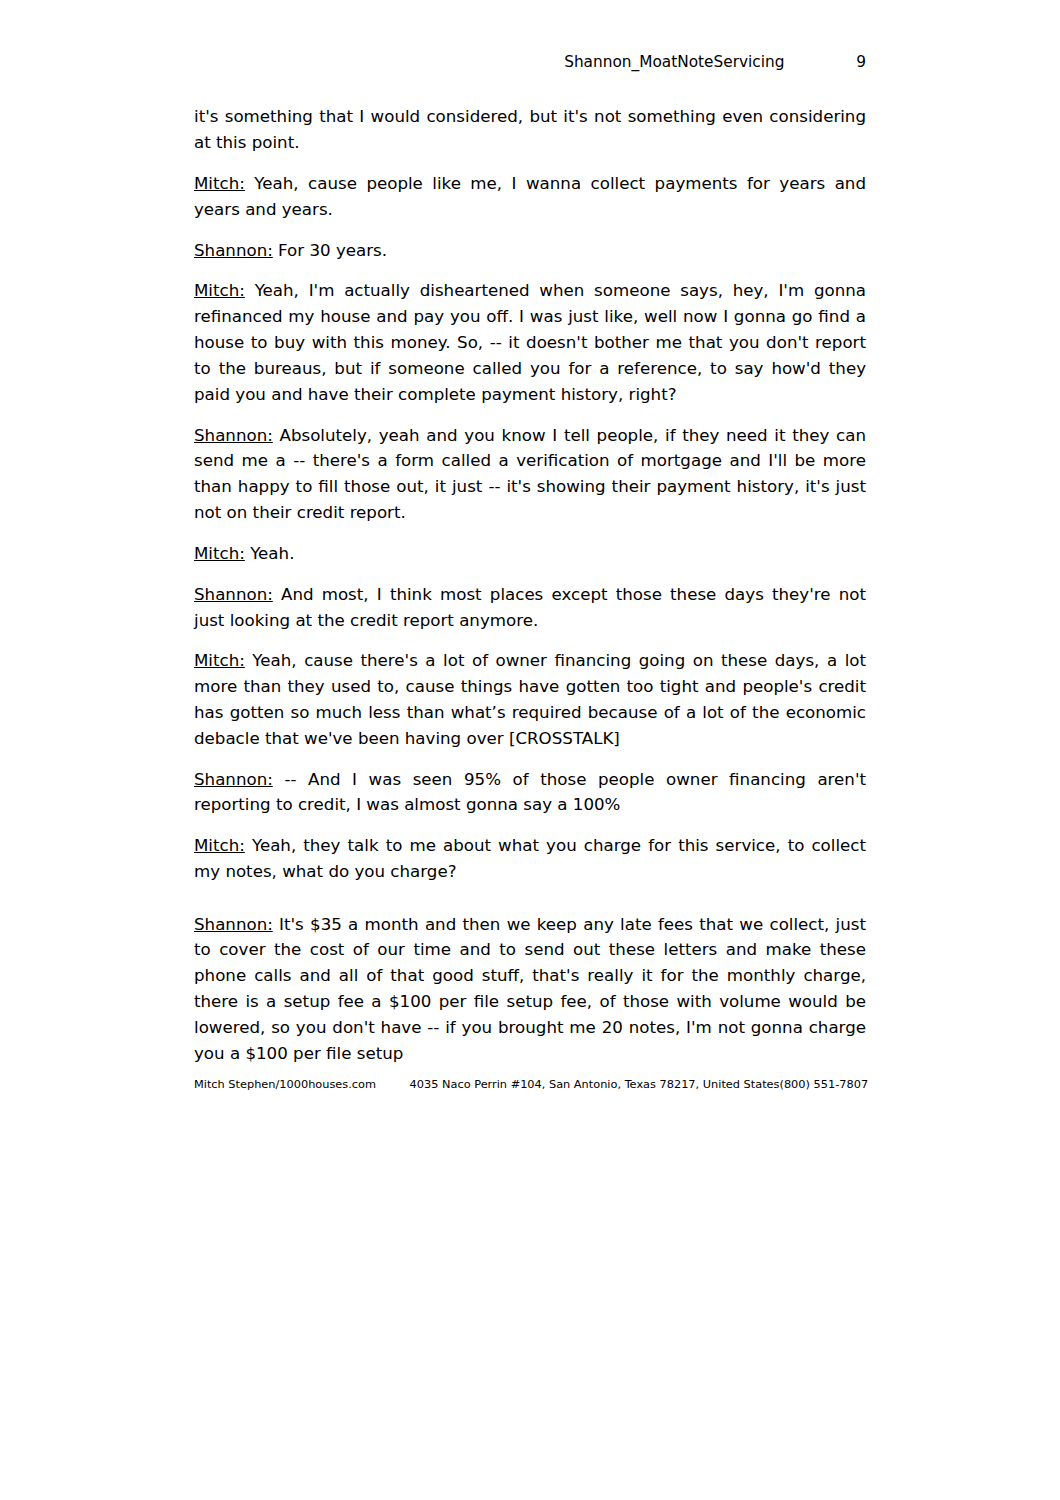Shannon_MoatNoteServicing 9
it's something that I would considered, but it's not something even considering at this point.
Mitch: Yeah, cause people like me, I wanna collect payments for years and years and years.
Shannon: For 30 years.
Mitch: Yeah, I'm actually disheartened when someone says, hey, I'm gonna refinanced my house and pay you off. I was just like, well now I gonna go find a house to buy with this money. So, -- it doesn't bother me that you don't report to the bureaus, but if someone called you for a reference, to say how'd they paid you and have their complete payment history, right?
Shannon: Absolutely, yeah and you know I tell people, if they need it they can send me a -- there's a form called a verification of mortgage and I'll be more than happy to fill those out, it just -- it's showing their payment history, it's just not on their credit report.
Mitch: Yeah.
Shannon: And most, I think most places except those these days they're not just looking at the credit report anymore.
Mitch: Yeah, cause there's a lot of owner financing going on these days, a lot more than they used to, cause things have gotten too tight and people's credit has gotten so much less than what’s required because of a lot of the economic debacle that we've been having over [CROSSTALK]
Shannon: -- And I was seen 95% of those people owner financing aren't reporting to credit, I was almost gonna say a 100%
Mitch: Yeah, they talk to me about what you charge for this service, to collect my notes, what do you charge?
Shannon: It's $35 a month and then we keep any late fees that we collect, just to cover the cost of our time and to send out these letters and make these phone calls and all of that good stuff, that's really it for the monthly charge, there is a setup fee a $100 per file setup fee, of those with volume would be lowered, so you don't have -- if you brought me 20 notes, I'm not gonna charge you a $100 per file setup
Mitch Stephen/1000houses.com 4035 Naco Perrin #104, San Antonio, Texas 78217, United States(800) 551-7807